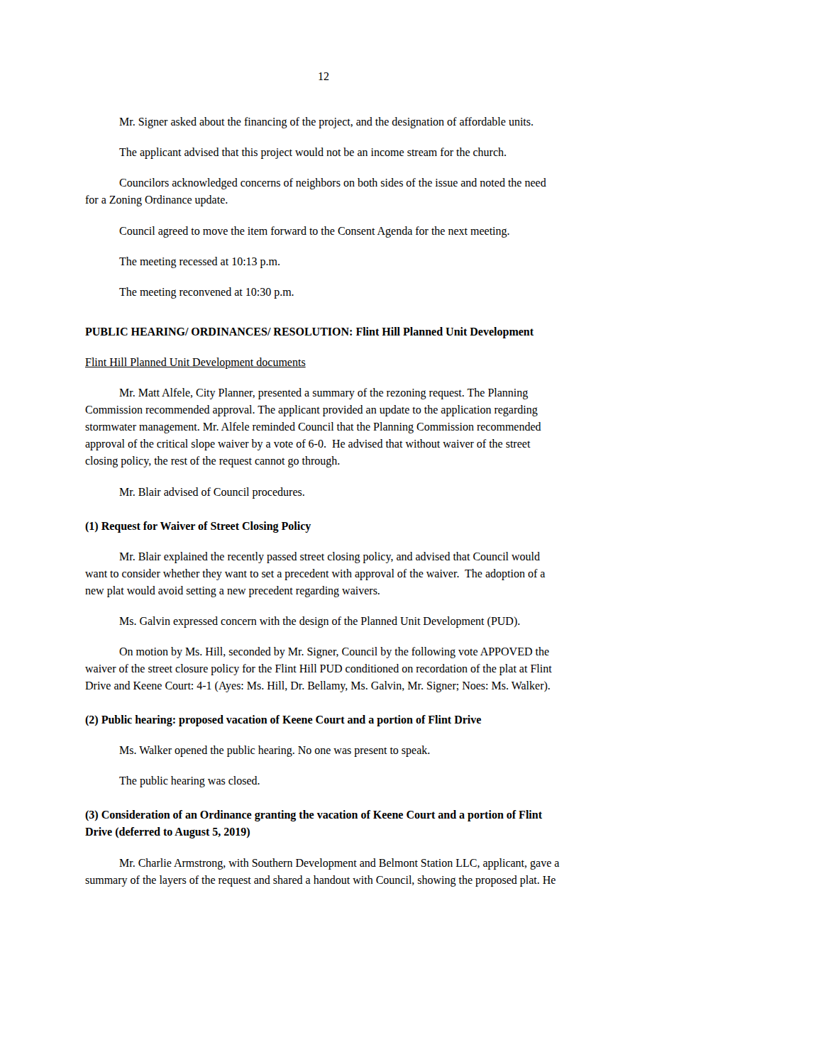12
Mr. Signer asked about the financing of the project, and the designation of affordable units.
The applicant advised that this project would not be an income stream for the church.
Councilors acknowledged concerns of neighbors on both sides of the issue and noted the need for a Zoning Ordinance update.
Council agreed to move the item forward to the Consent Agenda for the next meeting.
The meeting recessed at 10:13 p.m.
The meeting reconvened at 10:30 p.m.
PUBLIC HEARING/ ORDINANCES/ RESOLUTION: Flint Hill Planned Unit Development
Flint Hill Planned Unit Development documents
Mr. Matt Alfele, City Planner, presented a summary of the rezoning request. The Planning Commission recommended approval. The applicant provided an update to the application regarding stormwater management. Mr. Alfele reminded Council that the Planning Commission recommended approval of the critical slope waiver by a vote of 6-0. He advised that without waiver of the street closing policy, the rest of the request cannot go through.
Mr. Blair advised of Council procedures.
(1) Request for Waiver of Street Closing Policy
Mr. Blair explained the recently passed street closing policy, and advised that Council would want to consider whether they want to set a precedent with approval of the waiver. The adoption of a new plat would avoid setting a new precedent regarding waivers.
Ms. Galvin expressed concern with the design of the Planned Unit Development (PUD).
On motion by Ms. Hill, seconded by Mr. Signer, Council by the following vote APPOVED the waiver of the street closure policy for the Flint Hill PUD conditioned on recordation of the plat at Flint Drive and Keene Court: 4-1 (Ayes: Ms. Hill, Dr. Bellamy, Ms. Galvin, Mr. Signer; Noes: Ms. Walker).
(2) Public hearing: proposed vacation of Keene Court and a portion of Flint Drive
Ms. Walker opened the public hearing. No one was present to speak.
The public hearing was closed.
(3) Consideration of an Ordinance granting the vacation of Keene Court and a portion of Flint Drive (deferred to August 5, 2019)
Mr. Charlie Armstrong, with Southern Development and Belmont Station LLC, applicant, gave a summary of the layers of the request and shared a handout with Council, showing the proposed plat. He